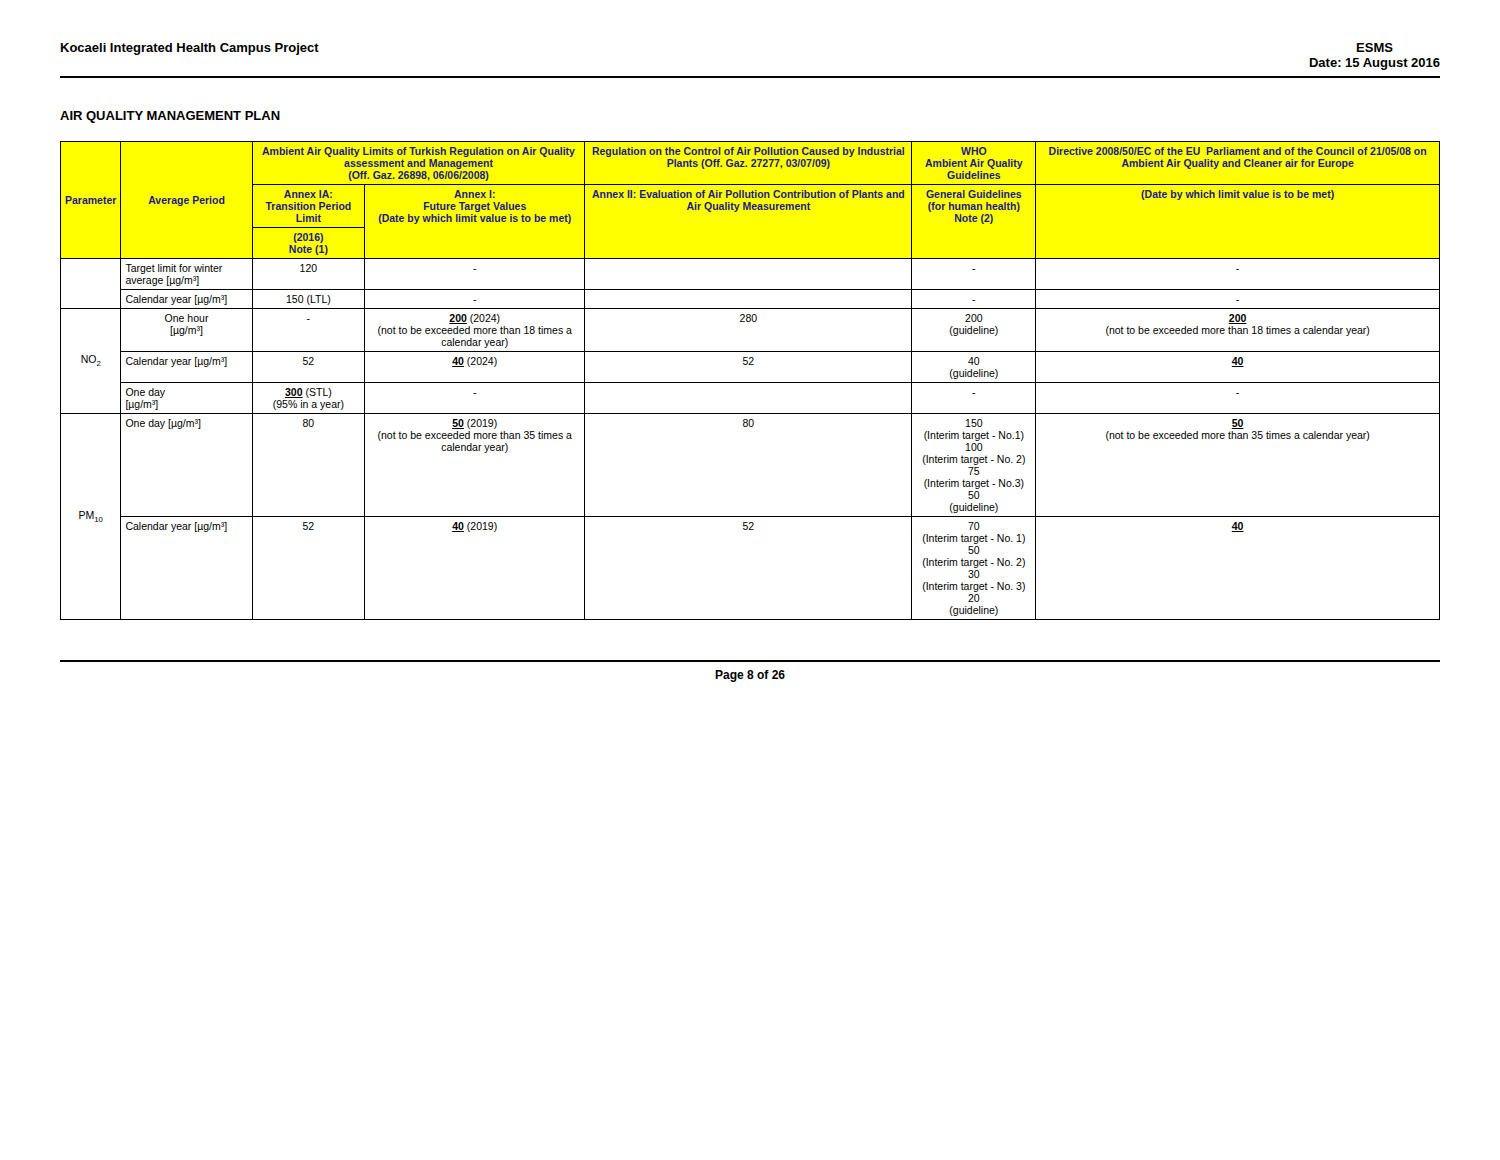Kocaeli Integrated Health Campus Project
ESMS
Date: 15 August 2016
AIR QUALITY MANAGEMENT PLAN
| Parameter | Average Period | Ambient Air Quality Limits of Turkish Regulation on Air Quality assessment and Management (Off. Gaz. 26898, 06/06/2008) | Regulation on the Control of Air Pollution Caused by Industrial Plants (Off. Gaz. 27277, 03/07/09) | WHO Ambient Air Quality Guidelines | Directive 2008/50/EC of the EU Parliament and of the Council of 21/05/08 on Ambient Air Quality and Cleaner air for Europe |
| --- | --- | --- | --- | --- | --- |
| Annex IA: Transition Period Limit | Annex I: Future Target Values (Date by which limit value is to be met) | Annex II: Evaluation of Air Pollution Contribution of Plants and Air Quality Measurement | General Guidelines (for human health) Note (2) | (Date by which limit value is to be met) |
| (2016) Note (1) |
| | Target limit for winter average [µg/m³] | 120 | - | | - | - |
| Calendar year [µg/m³] | 150 (LTL) | - | | - | - |
| NO 2 | One hour [µg/m³] | - | 200 (2024) (not to be exceeded more than 18 times a calendar year) | 280 | 200 (guideline) | 200 (not to be exceeded more than 18 times a calendar year) |
| Calendar year [µg/m³] | 52 | 40 (2024) | 52 | 40 (guideline) | 40 |
| One day [µg/m³] | 300 (STL) (95% in a year) | - | | - | - |
| PM 10 | One day [µg/m³] | 80 | 50 (2019) (not to be exceeded more than 35 times a calendar year) | 80 | 150 (Interim target - No.1) 100 (Interim target - No. 2) 75 (Interim target - No.3) 50 (guideline) | 50 (not to be exceeded more than 35 times a calendar year) |
| Calendar year [µg/m³] | 52 | 40 (2019) | 52 | 70 (Interim target - No. 1) 50 (Interim target - No. 2) 30 (Interim target - No. 3) 20 (guideline) | 40 |
Page 8 of 26